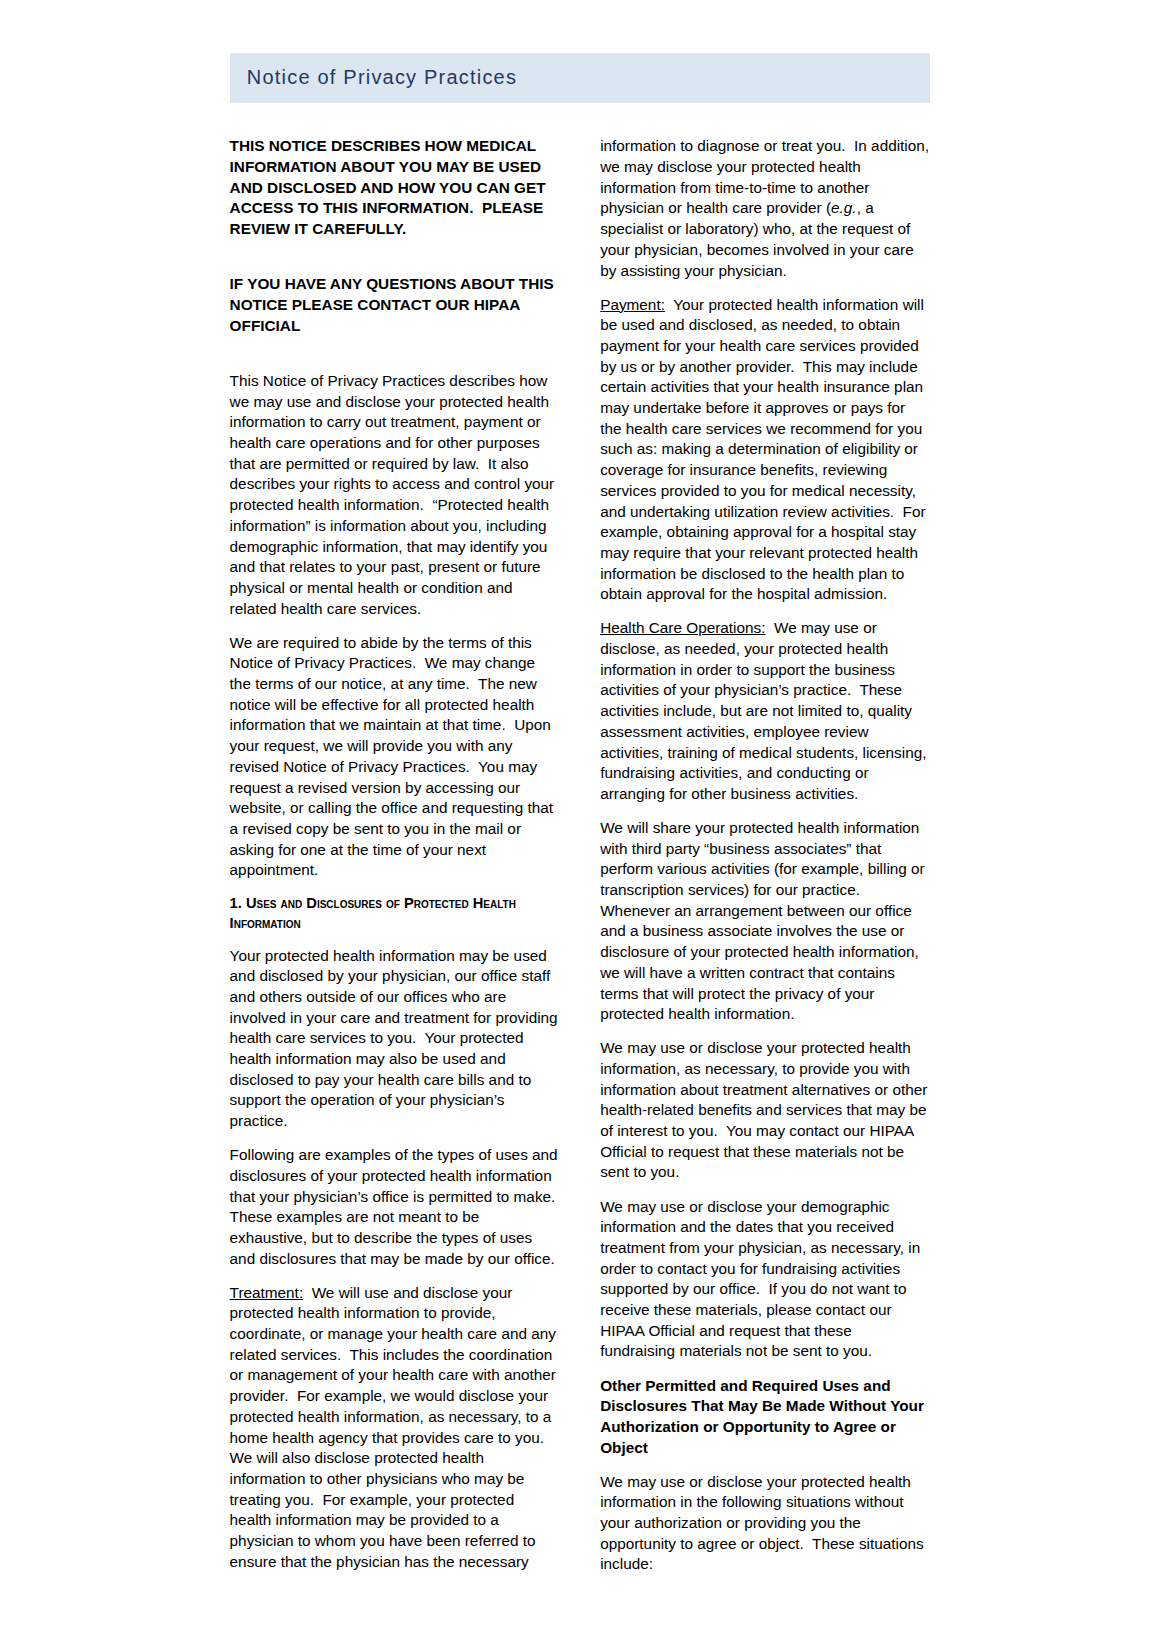Notice of Privacy Practices
THIS NOTICE DESCRIBES HOW MEDICAL INFORMATION ABOUT YOU MAY BE USED AND DISCLOSED AND HOW YOU CAN GET ACCESS TO THIS INFORMATION. PLEASE REVIEW IT CAREFULLY.
IF YOU HAVE ANY QUESTIONS ABOUT THIS NOTICE PLEASE CONTACT OUR HIPAA OFFICIAL
This Notice of Privacy Practices describes how we may use and disclose your protected health information to carry out treatment, payment or health care operations and for other purposes that are permitted or required by law. It also describes your rights to access and control your protected health information. “Protected health information” is information about you, including demographic information, that may identify you and that relates to your past, present or future physical or mental health or condition and related health care services.
We are required to abide by the terms of this Notice of Privacy Practices. We may change the terms of our notice, at any time. The new notice will be effective for all protected health information that we maintain at that time. Upon your request, we will provide you with any revised Notice of Privacy Practices. You may request a revised version by accessing our website, or calling the office and requesting that a revised copy be sent to you in the mail or asking for one at the time of your next appointment.
1. Uses and Disclosures of Protected Health Information
Your protected health information may be used and disclosed by your physician, our office staff and others outside of our offices who are involved in your care and treatment for providing health care services to you. Your protected health information may also be used and disclosed to pay your health care bills and to support the operation of your physician’s practice.
Following are examples of the types of uses and disclosures of your protected health information that your physician’s office is permitted to make. These examples are not meant to be exhaustive, but to describe the types of uses and disclosures that may be made by our office.
Treatment: We will use and disclose your protected health information to provide, coordinate, or manage your health care and any related services. This includes the coordination or management of your health care with another provider. For example, we would disclose your protected health information, as necessary, to a home health agency that provides care to you. We will also disclose protected health information to other physicians who may be treating you. For example, your protected health information may be provided to a physician to whom you have been referred to ensure that the physician has the necessary information to diagnose or treat you. In addition, we may disclose your protected health information from time-to-time to another physician or health care provider (e.g., a specialist or laboratory) who, at the request of your physician, becomes involved in your care by assisting your physician.
Payment: Your protected health information will be used and disclosed, as needed, to obtain payment for your health care services provided by us or by another provider. This may include certain activities that your health insurance plan may undertake before it approves or pays for the health care services we recommend for you such as: making a determination of eligibility or coverage for insurance benefits, reviewing services provided to you for medical necessity, and undertaking utilization review activities. For example, obtaining approval for a hospital stay may require that your relevant protected health information be disclosed to the health plan to obtain approval for the hospital admission.
Health Care Operations: We may use or disclose, as needed, your protected health information in order to support the business activities of your physician’s practice. These activities include, but are not limited to, quality assessment activities, employee review activities, training of medical students, licensing, fundraising activities, and conducting or arranging for other business activities.
We will share your protected health information with third party “business associates” that perform various activities (for example, billing or transcription services) for our practice. Whenever an arrangement between our office and a business associate involves the use or disclosure of your protected health information, we will have a written contract that contains terms that will protect the privacy of your protected health information.
We may use or disclose your protected health information, as necessary, to provide you with information about treatment alternatives or other health-related benefits and services that may be of interest to you. You may contact our HIPAA Official to request that these materials not be sent to you.
We may use or disclose your demographic information and the dates that you received treatment from your physician, as necessary, in order to contact you for fundraising activities supported by our office. If you do not want to receive these materials, please contact our HIPAA Official and request that these fundraising materials not be sent to you.
Other Permitted and Required Uses and Disclosures That May Be Made Without Your Authorization or Opportunity to Agree or Object
We may use or disclose your protected health information in the following situations without your authorization or providing you the opportunity to agree or object. These situations include: